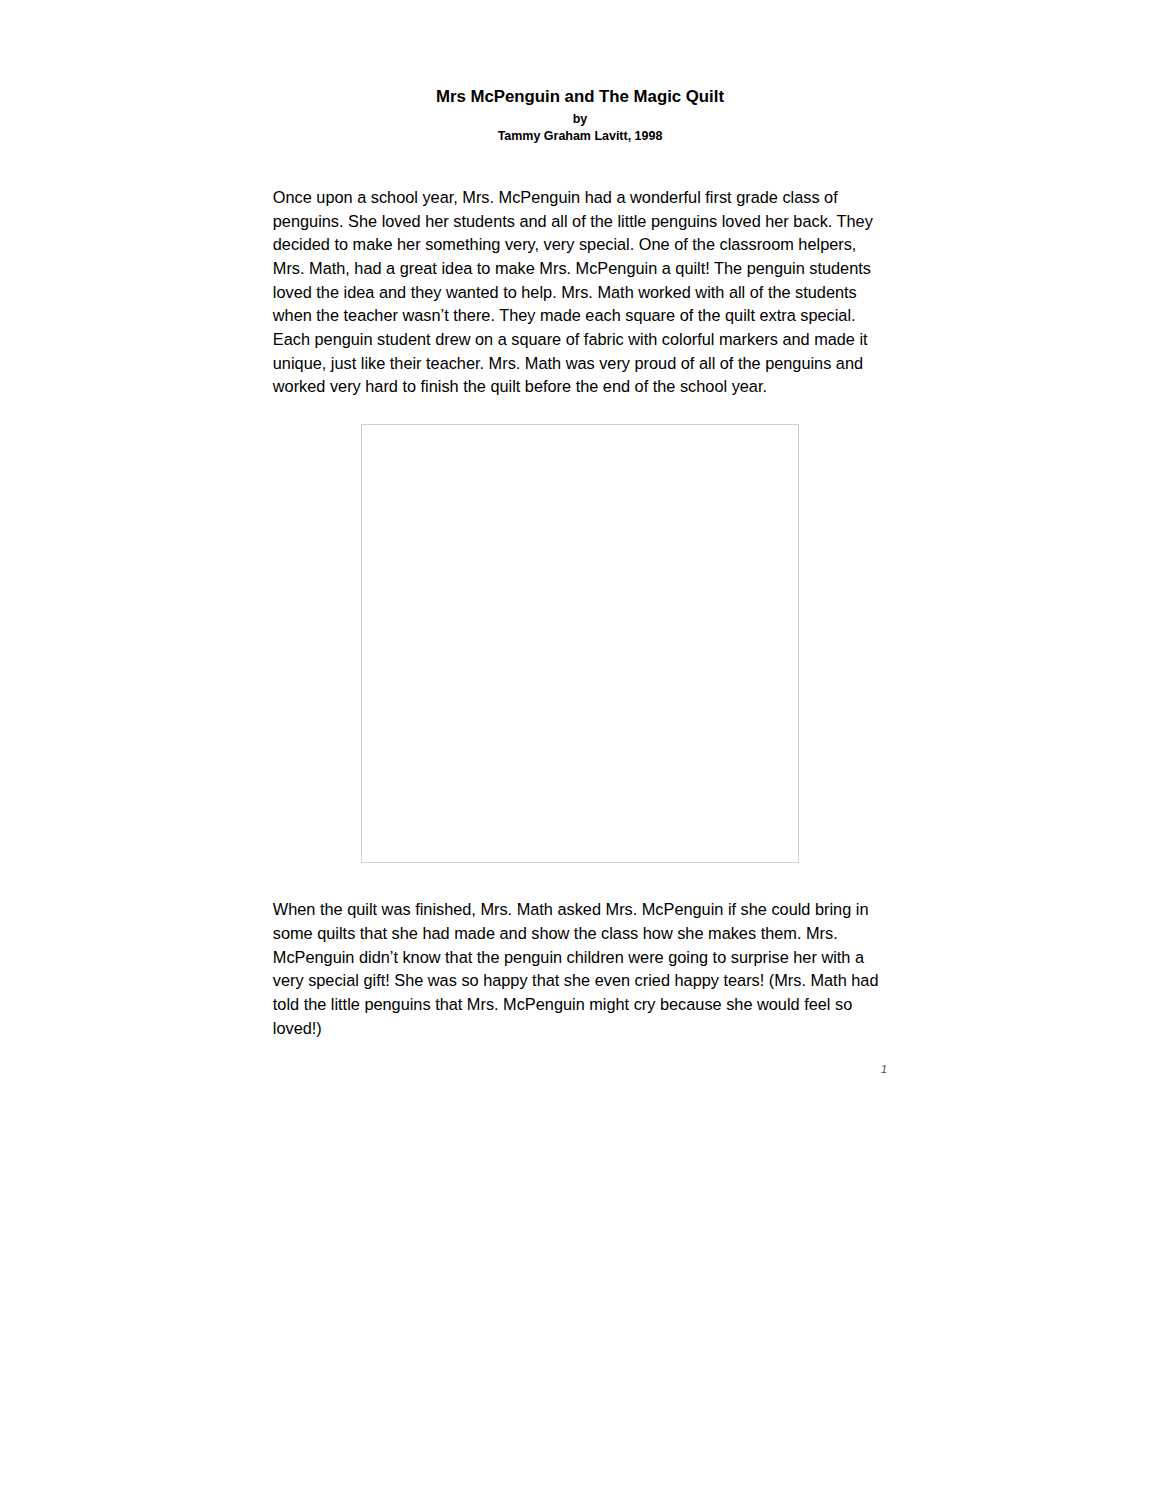Mrs McPenguin and The Magic Quilt
by
Tammy Graham Lavitt, 1998
Once upon a school year, Mrs. McPenguin had a wonderful first grade class of penguins. She loved her students and all of the little penguins loved her back. They decided to make her something very, very special. One of the classroom helpers, Mrs. Math, had a great idea to make Mrs. McPenguin a quilt! The penguin students loved the idea and they wanted to help. Mrs. Math worked with all of the students when the teacher wasn’t there. They made each square of the quilt extra special. Each penguin student drew on a square of fabric with colorful markers and made it unique, just like their teacher. Mrs. Math was very proud of all of the penguins and worked very hard to finish the quilt before the end of the school year.
When the quilt was finished, Mrs. Math asked Mrs. McPenguin if she could bring in some quilts that she had made and show the class how she makes them. Mrs. McPenguin didn’t know that the penguin children were going to surprise her with a very special gift! She was so happy that she even cried happy tears! (Mrs. Math had told the little penguins that Mrs. McPenguin might cry because she would feel so loved!)
1